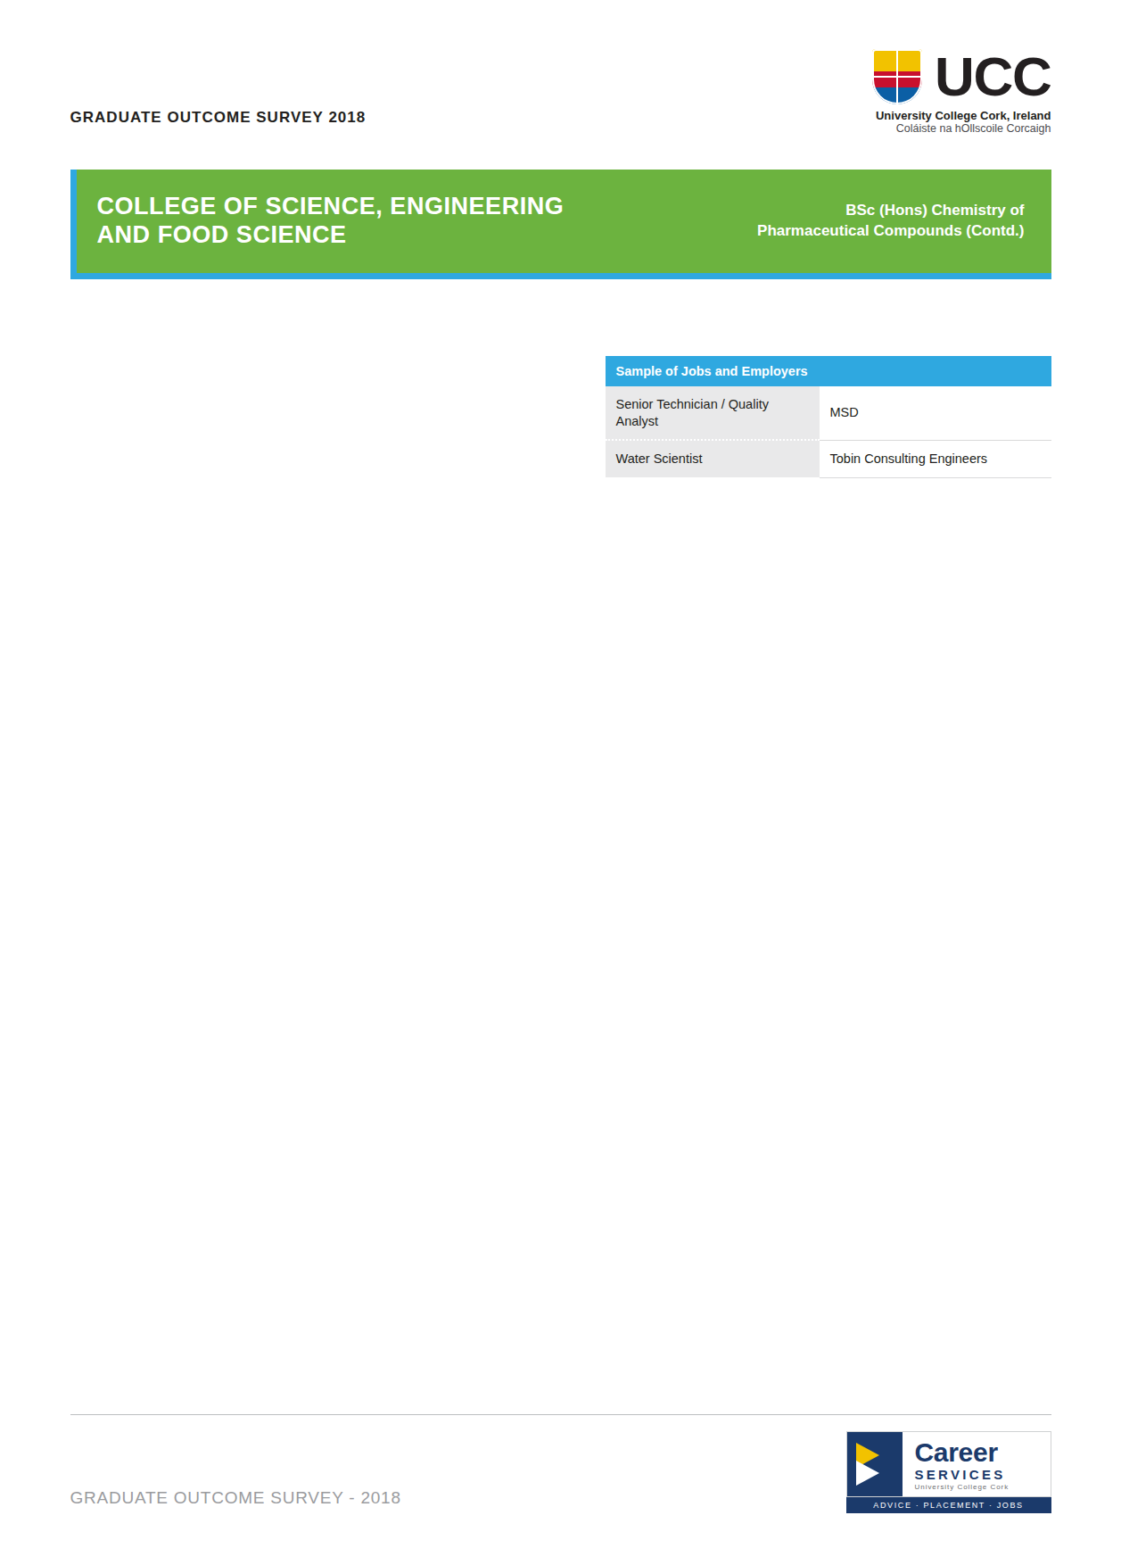UCC
University College Cork, Ireland Coláiste na hOllscoile Corcaigh
Graduate Outcome Survey 2018
College of Science, Engineering
and Food Science
BSc (Hons) Chemistry of
Pharmaceutical Compounds (Contd.)
Sample of Jobs and Employers
| Senior Technician / Quality Analyst | MSD |
| Water Scientist | Tobin Consulting Engineers |
Graduate Outcome Survey - 2018
Career
SERVICES
University College Cork
ADVICE · PLACEMENT · JOBS